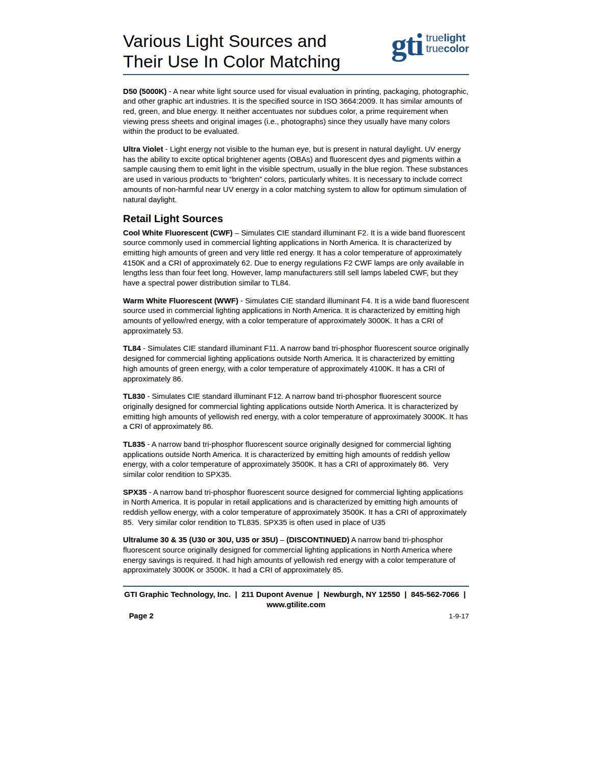Various Light Sources and
Their Use In Color Matching
gti
true light true color
D50 (5000K) - A near white light source used for visual evaluation in printing, packaging, photographic, and other graphic art industries. It is the specified source in ISO 3664:2009. It has similar amounts of red, green, and blue energy. It neither accentuates nor subdues color, a prime requirement when viewing press sheets and original images (i.e., photographs) since they usually have many colors within the product to be evaluated.
Ultra Violet - Light energy not visible to the human eye, but is present in natural daylight. UV energy has the ability to excite optical brightener agents (OBAs) and fluorescent dyes and pigments within a sample causing them to emit light in the visible spectrum, usually in the blue region. These substances are used in various products to “brighten” colors, particularly whites. It is necessary to include correct amounts of non-harmful near UV energy in a color matching system to allow for optimum simulation of natural daylight.
Retail Light Sources
Cool White Fluorescent (CWF) – Simulates CIE standard illuminant F2. It is a wide band fluorescent source commonly used in commercial lighting applications in North America. It is characterized by emitting high amounts of green and very little red energy. It has a color temperature of approximately 4150K and a CRI of approximately 62. Due to energy regulations F2 CWF lamps are only available in lengths less than four feet long. However, lamp manufacturers still sell lamps labeled CWF, but they have a spectral power distribution similar to TL84.
Warm White Fluorescent (WWF) - Simulates CIE standard illuminant F4. It is a wide band fluorescent source used in commercial lighting applications in North America. It is characterized by emitting high amounts of yellow/red energy, with a color temperature of approximately 3000K. It has a CRI of approximately 53.
TL84 - Simulates CIE standard illuminant F11. A narrow band tri-phosphor fluorescent source originally designed for commercial lighting applications outside North America. It is characterized by emitting high amounts of green energy, with a color temperature of approximately 4100K. It has a CRI of approximately 86.
TL830 - Simulates CIE standard illuminant F12. A narrow band tri-phosphor fluorescent source originally designed for commercial lighting applications outside North America. It is characterized by emitting high amounts of yellowish red energy, with a color temperature of approximately 3000K. It has a CRI of approximately 86.
TL835 - A narrow band tri-phosphor fluorescent source originally designed for commercial lighting applications outside North America. It is characterized by emitting high amounts of reddish yellow energy, with a color temperature of approximately 3500K. It has a CRI of approximately 86. Very similar color rendition to SPX35.
SPX35 - A narrow band tri-phosphor fluorescent source designed for commercial lighting applications in North America. It is popular in retail applications and is characterized by emitting high amounts of reddish yellow energy, with a color temperature of approximately 3500K. It has a CRI of approximately 85. Very similar color rendition to TL835. SPX35 is often used in place of U35
Ultralume 30 & 35 (U30 or 30U, U35 or 35U) – (DISCONTINUED) A narrow band tri-phosphor fluorescent source originally designed for commercial lighting applications in North America where energy savings is required. It had high amounts of yellowish red energy with a color temperature of approximately 3000K or 3500K. It had a CRI of approximately 85.
GTI Graphic Technology, Inc. | 211 Dupont Avenue | Newburgh, NY 12550 | 845-562-7066 | www.gtilite.com
Page 2 1-9-17